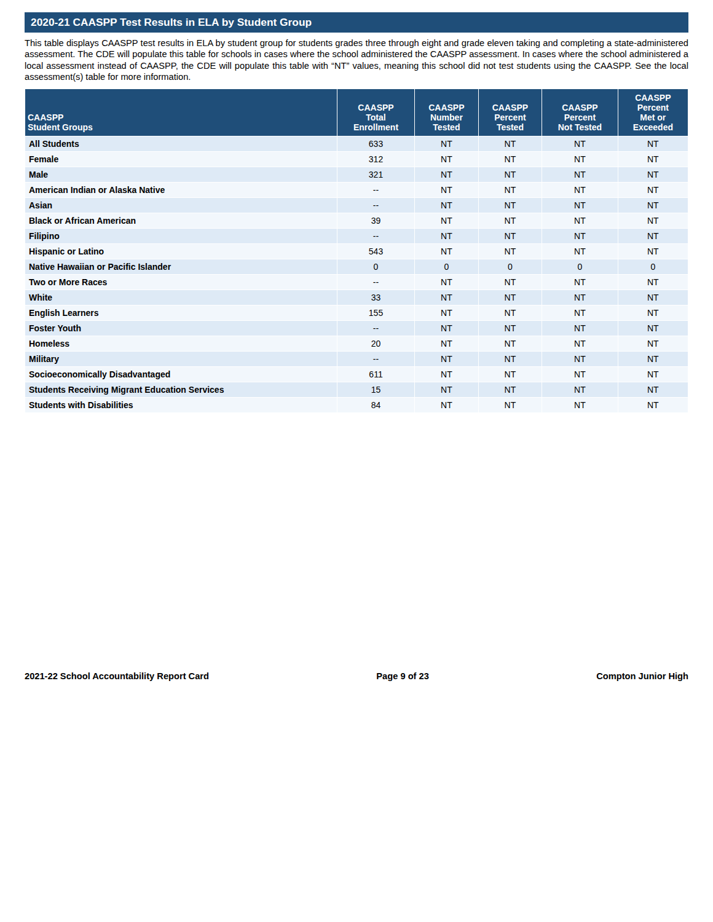2020-21 CAASPP Test Results in ELA by Student Group
This table displays CAASPP test results in ELA by student group for students grades three through eight and grade eleven taking and completing a state-administered assessment. The CDE will populate this table for schools in cases where the school administered the CAASPP assessment. In cases where the school administered a local assessment instead of CAASPP, the CDE will populate this table with “NT” values, meaning this school did not test students using the CAASPP. See the local assessment(s) table for more information.
| CAASPP Student Groups | CAASPP Total Enrollment | CAASPP Number Tested | CAASPP Percent Tested | CAASPP Percent Not Tested | CAASPP Percent Met or Exceeded |
| --- | --- | --- | --- | --- | --- |
| All Students | 633 | NT | NT | NT | NT |
| Female | 312 | NT | NT | NT | NT |
| Male | 321 | NT | NT | NT | NT |
| American Indian or Alaska Native | -- | NT | NT | NT | NT |
| Asian | -- | NT | NT | NT | NT |
| Black or African American | 39 | NT | NT | NT | NT |
| Filipino | -- | NT | NT | NT | NT |
| Hispanic or Latino | 543 | NT | NT | NT | NT |
| Native Hawaiian or Pacific Islander | 0 | 0 | 0 | 0 | 0 |
| Two or More Races | -- | NT | NT | NT | NT |
| White | 33 | NT | NT | NT | NT |
| English Learners | 155 | NT | NT | NT | NT |
| Foster Youth | -- | NT | NT | NT | NT |
| Homeless | 20 | NT | NT | NT | NT |
| Military | -- | NT | NT | NT | NT |
| Socioeconomically Disadvantaged | 611 | NT | NT | NT | NT |
| Students Receiving Migrant Education Services | 15 | NT | NT | NT | NT |
| Students with Disabilities | 84 | NT | NT | NT | NT |
2021-22 School Accountability Report Card
Page 9 of 23
Compton Junior High